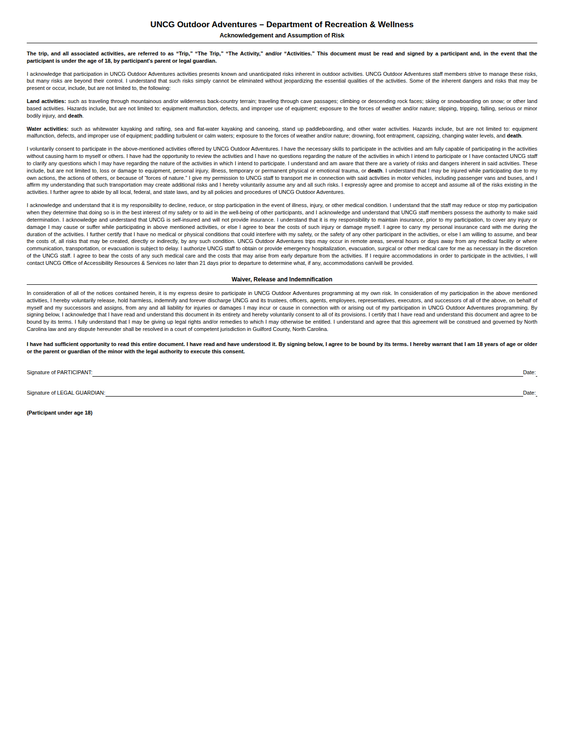UNCG Outdoor Adventures – Department of Recreation & Wellness
Acknowledgement and Assumption of Risk
The trip, and all associated activities, are referred to as “Trip,” “The Trip,” “The Activity,” and/or “Activities.” This document must be read and signed by a participant and, in the event that the participant is under the age of 18, by participant's parent or legal guardian.
I acknowledge that participation in UNCG Outdoor Adventures activities presents known and unanticipated risks inherent in outdoor activities. UNCG Outdoor Adventures staff members strive to manage these risks, but many risks are beyond their control. I understand that such risks simply cannot be eliminated without jeopardizing the essential qualities of the activities. Some of the inherent dangers and risks that may be present or occur, include, but are not limited to, the following:
Land activities: such as traveling through mountainous and/or wilderness back-country terrain; traveling through cave passages; climbing or descending rock faces; skiing or snowboarding on snow; or other land based activities. Hazards include, but are not limited to: equipment malfunction, defects, and improper use of equipment; exposure to the forces of weather and/or nature; slipping, tripping, falling, serious or minor bodily injury, and death.
Water activities: such as whitewater kayaking and rafting, sea and flat-water kayaking and canoeing, stand up paddleboarding, and other water activities. Hazards include, but are not limited to: equipment malfunction, defects, and improper use of equipment; paddling turbulent or calm waters; exposure to the forces of weather and/or nature; drowning, foot entrapment, capsizing, changing water levels, and death.
I voluntarily consent to participate in the above-mentioned activities offered by UNCG Outdoor Adventures. I have the necessary skills to participate in the activities and am fully capable of participating in the activities without causing harm to myself or others. I have had the opportunity to review the activities and I have no questions regarding the nature of the activities in which I intend to participate or I have contacted UNCG staff to clarify any questions which I may have regarding the nature of the activities in which I intend to participate. I understand and am aware that there are a variety of risks and dangers inherent in said activities. These include, but are not limited to, loss or damage to equipment, personal injury, illness, temporary or permanent physical or emotional trauma, or death. I understand that I may be injured while participating due to my own actions, the actions of others, or because of “forces of nature.” I give my permission to UNCG staff to transport me in connection with said activities in motor vehicles, including passenger vans and buses, and I affirm my understanding that such transportation may create additional risks and I hereby voluntarily assume any and all such risks. I expressly agree and promise to accept and assume all of the risks existing in the activities. I further agree to abide by all local, federal, and state laws, and by all policies and procedures of UNCG Outdoor Adventures.
I acknowledge and understand that it is my responsibility to decline, reduce, or stop participation in the event of illness, injury, or other medical condition. I understand that the staff may reduce or stop my participation when they determine that doing so is in the best interest of my safety or to aid in the well-being of other participants, and I acknowledge and understand that UNCG staff members possess the authority to make said determination. I acknowledge and understand that UNCG is self-insured and will not provide insurance. I understand that it is my responsibility to maintain insurance, prior to my participation, to cover any injury or damage I may cause or suffer while participating in above mentioned activities, or else I agree to bear the costs of such injury or damage myself. I agree to carry my personal insurance card with me during the duration of the activities. I further certify that I have no medical or physical conditions that could interfere with my safety, or the safety of any other participant in the activities, or else I am willing to assume, and bear the costs of, all risks that may be created, directly or indirectly, by any such condition. UNCG Outdoor Adventures trips may occur in remote areas, several hours or days away from any medical facility or where communication, transportation, or evacuation is subject to delay. I authorize UNCG staff to obtain or provide emergency hospitalization, evacuation, surgical or other medical care for me as necessary in the discretion of the UNCG staff. I agree to bear the costs of any such medical care and the costs that may arise from early departure from the activities. If I require accommodations in order to participate in the activities, I will contact UNCG Office of Accessibility Resources & Services no later than 21 days prior to departure to determine what, if any, accommodations can/will be provided.
Waiver, Release and Indemnification
In consideration of all of the notices contained herein, it is my express desire to participate in UNCG Outdoor Adventures programming at my own risk. In consideration of my participation in the above mentioned activities, I hereby voluntarily release, hold harmless, indemnify and forever discharge UNCG and its trustees, officers, agents, employees, representatives, executors, and successors of all of the above, on behalf of myself and my successors and assigns, from any and all liability for injuries or damages I may incur or cause in connection with or arising out of my participation in UNCG Outdoor Adventures programming. By signing below, I acknowledge that I have read and understand this document in its entirety and hereby voluntarily consent to all of its provisions. I certify that I have read and understand this document and agree to be bound by its terms. I fully understand that I may be giving up legal rights and/or remedies to which I may otherwise be entitled. I understand and agree that this agreement will be construed and governed by North Carolina law and any dispute hereunder shall be resolved in a court of competent jurisdiction in Guilford County, North Carolina.
I have had sufficient opportunity to read this entire document. I have read and have understood it. By signing below, I agree to be bound by its terms. I hereby warrant that I am 18 years of age or older or the parent or guardian of the minor with the legal authority to execute this consent.
| Signature of PARTICIPANT: | | Date: | |
| Signature of LEGAL GUARDIAN: | | Date: | |
(Participant under age 18)